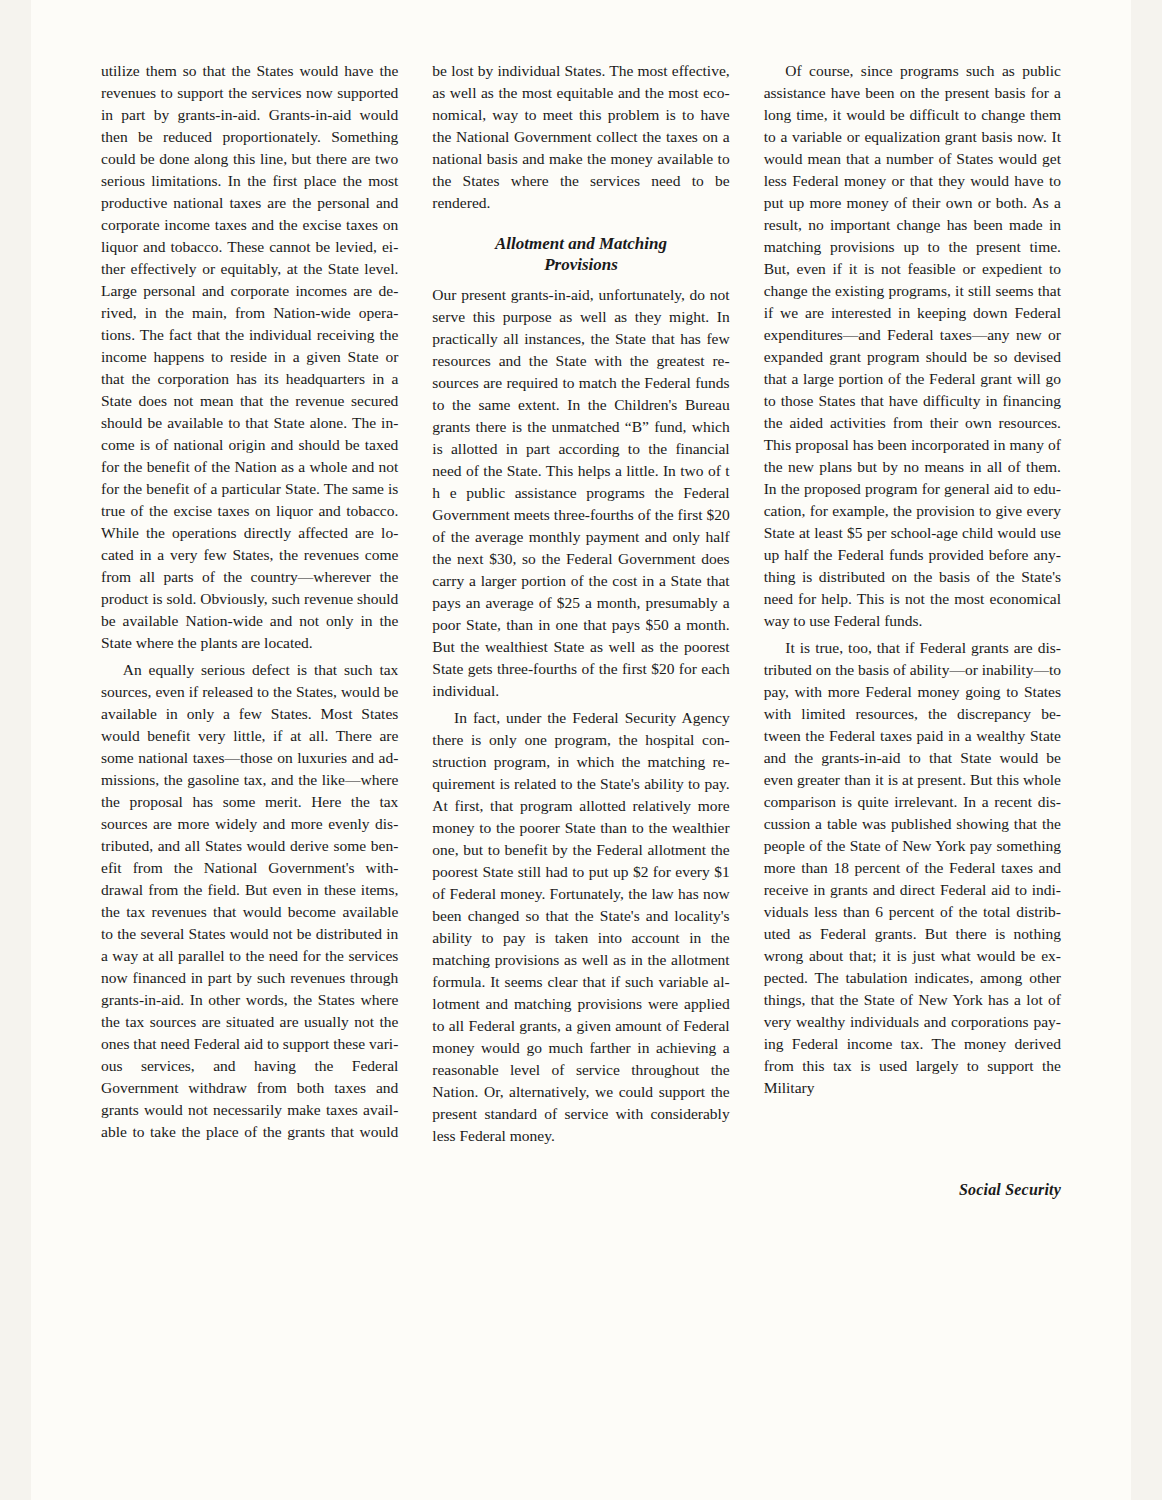utilize them so that the States would have the revenues to support the services now supported in part by grants-in-aid. Grants-in-aid would then be reduced proportionately. Something could be done along this line, but there are two serious limitations. In the first place the most productive national taxes are the personal and corporate income taxes and the excise taxes on liquor and tobacco. These cannot be levied, either effectively or equitably, at the State level. Large personal and corporate incomes are derived, in the main, from Nation-wide operations. The fact that the individual receiving the income happens to reside in a given State or that the corporation has its headquarters in a State does not mean that the revenue secured should be available to that State alone. The income is of national origin and should be taxed for the benefit of the Nation as a whole and not for the benefit of a particular State. The same is true of the excise taxes on liquor and tobacco. While the operations directly affected are located in a very few States, the revenues come from all parts of the country—wherever the product is sold. Obviously, such revenue should be available Nation-wide and not only in the State where the plants are located.
An equally serious defect is that such tax sources, even if released to the States, would be available in only a few States. Most States would benefit very little, if at all. There are some national taxes—those on luxuries and admissions, the gasoline tax, and the like—where the proposal has some merit. Here the tax sources are more widely and more evenly distributed, and all States would derive some benefit from the National Government's withdrawal from the field. But even in these items, the tax revenues that would become available to the several States would not be distributed in a way at all parallel to the need for the services now financed in part by such revenues through grants-in-aid. In other words, the States where the tax sources are situated are usually not the ones that need Federal aid to support these various services, and having the Federal Government withdraw from both taxes and grants would not necessarily make taxes available to take the place of the grants that would be lost by individual States. The most effective, as well as the most equitable and the most economical, way to meet this problem is to have the National Government collect the taxes on a national basis and make the money available to the States where the services need to be rendered.
Allotment and Matching
Provisions
Our present grants-in-aid, unfortunately, do not serve this purpose as well as they might. In practically all instances, the State that has few resources and the State with the greatest resources are required to match the Federal funds to the same extent. In the Children's Bureau grants there is the unmatched “B” fund, which is allotted in part according to the financial need of the State. This helps a little. In two of t h e public assistance programs the Federal Government meets three-fourths of the first $20 of the average monthly payment and only half the next $30, so the Federal Government does carry a larger portion of the cost in a State that pays an average of $25 a month, presumably a poor State, than in one that pays $50 a month. But the wealthiest State as well as the poorest State gets three-fourths of the first $20 for each individual.
In fact, under the Federal Security Agency there is only one program, the hospital construction program, in which the matching requirement is related to the State's ability to pay. At first, that program allotted relatively more money to the poorer State than to the wealthier one, but to benefit by the Federal allotment the poorest State still had to put up $2 for every $1 of Federal money. Fortunately, the law has now been changed so that the State's and locality's ability to pay is taken into account in the matching provisions as well as in the allotment formula. It seems clear that if such variable allotment and matching provisions were applied to all Federal grants, a given amount of Federal money would go much farther in achieving a reasonable level of service throughout the Nation. Or, alternatively, we could support the present standard of service with considerably less Federal money.
Of course, since programs such as public assistance have been on the present basis for a long time, it would be difficult to change them to a variable or equalization grant basis now. It would mean that a number of States would get less Federal money or that they would have to put up more money of their own or both. As a result, no important change has been made in matching provisions up to the present time. But, even if it is not feasible or expedient to change the existing programs, it still seems that if we are interested in keeping down Federal expenditures—and Federal taxes—any new or expanded grant program should be so devised that a large portion of the Federal grant will go to those States that have difficulty in financing the aided activities from their own resources. This proposal has been incorporated in many of the new plans but by no means in all of them. In the proposed program for general aid to education, for example, the provision to give every State at least $5 per school-age child would use up half the Federal funds provided before anything is distributed on the basis of the State's need for help. This is not the most economical way to use Federal funds.
It is true, too, that if Federal grants are distributed on the basis of ability—or inability—to pay, with more Federal money going to States with limited resources, the discrepancy between the Federal taxes paid in a wealthy State and the grants-in-aid to that State would be even greater than it is at present. But this whole comparison is quite irrelevant. In a recent discussion a table was published showing that the people of the State of New York pay something more than 18 percent of the Federal taxes and receive in grants and direct Federal aid to individuals less than 6 percent of the total distributed as Federal grants. But there is nothing wrong about that; it is just what would be expected. The tabulation indicates, among other things, that the State of New York has a lot of very wealthy individuals and corporations paying Federal income tax. The money derived from this tax is used largely to support the Military
Social Security